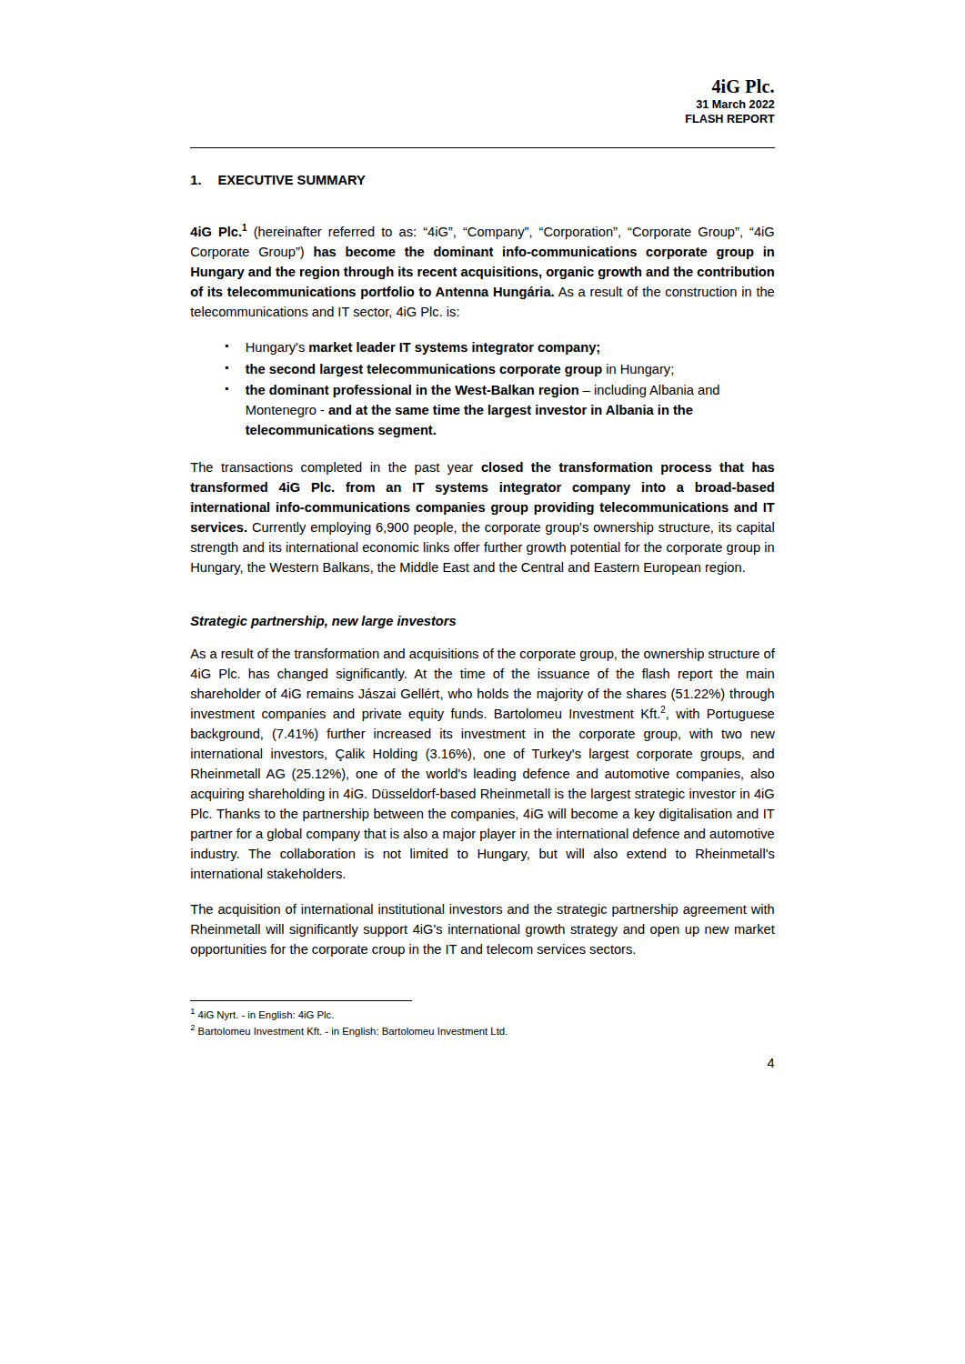4iG Plc.
31 March 2022
FLASH REPORT
1. EXECUTIVE SUMMARY
4iG Plc.1 (hereinafter referred to as: “4iG”, “Company”, “Corporation”, “Corporate Group”, “4iG Corporate Group”) has become the dominant info-communications corporate group in Hungary and the region through its recent acquisitions, organic growth and the contribution of its telecommunications portfolio to Antenna Hungária. As a result of the construction in the telecommunications and IT sector, 4iG Plc. is:
Hungary's market leader IT systems integrator company;
the second largest telecommunications corporate group in Hungary;
the dominant professional in the West-Balkan region – including Albania and Montenegro - and at the same time the largest investor in Albania in the telecommunications segment.
The transactions completed in the past year closed the transformation process that has transformed 4iG Plc. from an IT systems integrator company into a broad-based international info-communications companies group providing telecommunications and IT services. Currently employing 6,900 people, the corporate group's ownership structure, its capital strength and its international economic links offer further growth potential for the corporate group in Hungary, the Western Balkans, the Middle East and the Central and Eastern European region.
Strategic partnership, new large investors
As a result of the transformation and acquisitions of the corporate group, the ownership structure of 4iG Plc. has changed significantly. At the time of the issuance of the flash report the main shareholder of 4iG remains Jászai Gellért, who holds the majority of the shares (51.22%) through investment companies and private equity funds. Bartolomeu Investment Kft.2, with Portuguese background, (7.41%) further increased its investment in the corporate group, with two new international investors, Çalik Holding (3.16%), one of Turkey's largest corporate groups, and Rheinmetall AG (25.12%), one of the world's leading defence and automotive companies, also acquiring shareholding in 4iG. Düsseldorf-based Rheinmetall is the largest strategic investor in 4iG Plc. Thanks to the partnership between the companies, 4iG will become a key digitalisation and IT partner for a global company that is also a major player in the international defence and automotive industry. The collaboration is not limited to Hungary, but will also extend to Rheinmetall's international stakeholders.
The acquisition of international institutional investors and the strategic partnership agreement with Rheinmetall will significantly support 4iG's international growth strategy and open up new market opportunities for the corporate croup in the IT and telecom services sectors.
1 4iG Nyrt. - in English: 4iG Plc.
2 Bartolomeu Investment Kft. - in English: Bartolomeu Investment Ltd.
4